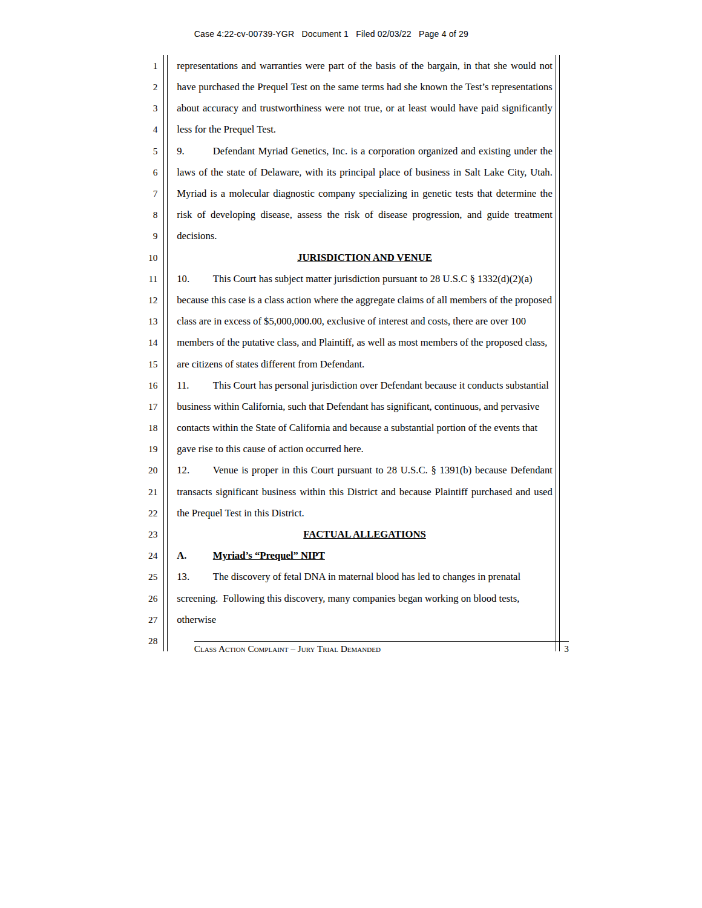Case 4:22-cv-00739-YGR Document 1 Filed 02/03/22 Page 4 of 29
1
2
3
4
5
6
7
8
9
10
11
12
13
14
15
16
17
18
19
20
21
22
23
24
25
26
27
28
representations and warranties were part of the basis of the bargain, in that she would not have purchased the Prequel Test on the same terms had she known the Test’s representations about accuracy and trustworthiness were not true, or at least would have paid significantly less for the Prequel Test.
9. Defendant Myriad Genetics, Inc. is a corporation organized and existing under the laws of the state of Delaware, with its principal place of business in Salt Lake City, Utah. Myriad is a molecular diagnostic company specializing in genetic tests that determine the risk of developing disease, assess the risk of disease progression, and guide treatment decisions.
JURISDICTION AND VENUE
10. This Court has subject matter jurisdiction pursuant to 28 U.S.C § 1332(d)(2)(a) because this case is a class action where the aggregate claims of all members of the proposed class are in excess of $5,000,000.00, exclusive of interest and costs, there are over 100 members of the putative class, and Plaintiff, as well as most members of the proposed class, are citizens of states different from Defendant.
11. This Court has personal jurisdiction over Defendant because it conducts substantial business within California, such that Defendant has significant, continuous, and pervasive contacts within the State of California and because a substantial portion of the events that gave rise to this cause of action occurred here.
12. Venue is proper in this Court pursuant to 28 U.S.C. § 1391(b) because Defendant transacts significant business within this District and because Plaintiff purchased and used the Prequel Test in this District.
FACTUAL ALLEGATIONS
A. Myriad’s “Prequel” NIPT
13. The discovery of fetal DNA in maternal blood has led to changes in prenatal screening. Following this discovery, many companies began working on blood tests, otherwise
Class Action Complaint – Jury Trial Demanded 3